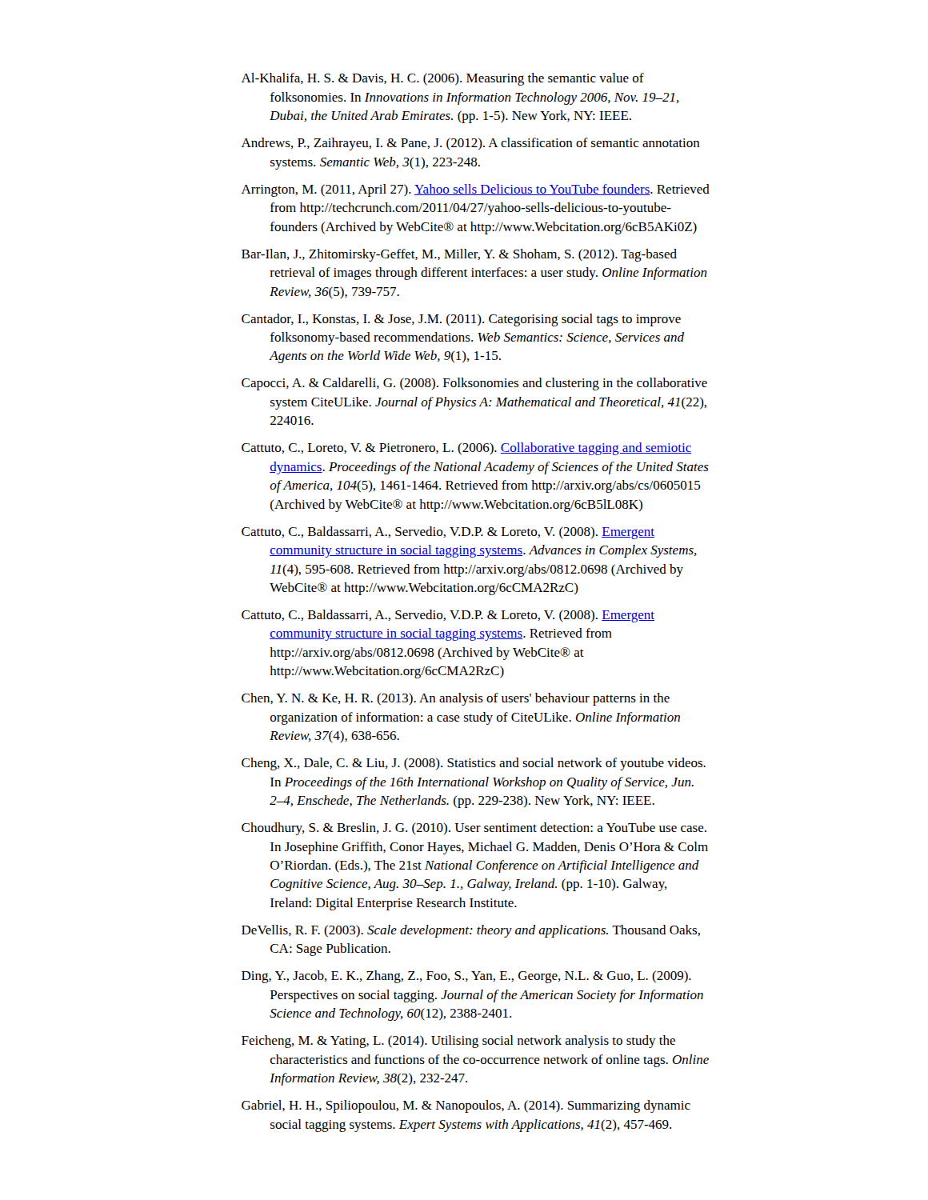Al-Khalifa, H. S. & Davis, H. C. (2006). Measuring the semantic value of folksonomies. In Innovations in Information Technology 2006, Nov. 19–21, Dubai, the United Arab Emirates. (pp. 1-5). New York, NY: IEEE.
Andrews, P., Zaihrayeu, I. & Pane, J. (2012). A classification of semantic annotation systems. Semantic Web, 3(1), 223-248.
Arrington, M. (2011, April 27). Yahoo sells Delicious to YouTube founders. Retrieved from http://techcrunch.com/2011/04/27/yahoo-sells-delicious-to-youtube-founders (Archived by WebCite® at http://www.Webcitation.org/6cB5AKi0Z)
Bar-Ilan, J., Zhitomirsky-Geffet, M., Miller, Y. & Shoham, S. (2012). Tag-based retrieval of images through different interfaces: a user study. Online Information Review, 36(5), 739-757.
Cantador, I., Konstas, I. & Jose, J.M. (2011). Categorising social tags to improve folksonomy-based recommendations. Web Semantics: Science, Services and Agents on the World Wide Web, 9(1), 1-15.
Capocci, A. & Caldarelli, G. (2008). Folksonomies and clustering in the collaborative system CiteULike. Journal of Physics A: Mathematical and Theoretical, 41(22), 224016.
Cattuto, C., Loreto, V. & Pietronero, L. (2006). Collaborative tagging and semiotic dynamics. Proceedings of the National Academy of Sciences of the United States of America, 104(5), 1461-1464. Retrieved from http://arxiv.org/abs/cs/0605015 (Archived by WebCite® at http://www.Webcitation.org/6cB5lL08K)
Cattuto, C., Baldassarri, A., Servedio, V.D.P. & Loreto, V. (2008). Emergent community structure in social tagging systems. Advances in Complex Systems, 11(4), 595-608. Retrieved from http://arxiv.org/abs/0812.0698 (Archived by WebCite® at http://www.Webcitation.org/6cCMA2RzC)
Cattuto, C., Baldassarri, A., Servedio, V.D.P. & Loreto, V. (2008). Emergent community structure in social tagging systems. Retrieved from http://arxiv.org/abs/0812.0698 (Archived by WebCite® at http://www.Webcitation.org/6cCMA2RzC)
Chen, Y. N. & Ke, H. R. (2013). An analysis of users' behaviour patterns in the organization of information: a case study of CiteULike. Online Information Review, 37(4), 638-656.
Cheng, X., Dale, C. & Liu, J. (2008). Statistics and social network of youtube videos. In Proceedings of the 16th International Workshop on Quality of Service, Jun. 2–4, Enschede, The Netherlands. (pp. 229-238). New York, NY: IEEE.
Choudhury, S. & Breslin, J. G. (2010). User sentiment detection: a YouTube use case. In Josephine Griffith, Conor Hayes, Michael G. Madden, Denis O’Hora & Colm O’Riordan. (Eds.), The 21st National Conference on Artificial Intelligence and Cognitive Science, Aug. 30–Sep. 1., Galway, Ireland. (pp. 1-10). Galway, Ireland: Digital Enterprise Research Institute.
DeVellis, R. F. (2003). Scale development: theory and applications. Thousand Oaks, CA: Sage Publication.
Ding, Y., Jacob, E. K., Zhang, Z., Foo, S., Yan, E., George, N.L. & Guo, L. (2009). Perspectives on social tagging. Journal of the American Society for Information Science and Technology, 60(12), 2388-2401.
Feicheng, M. & Yating, L. (2014). Utilising social network analysis to study the characteristics and functions of the co-occurrence network of online tags. Online Information Review, 38(2), 232-247.
Gabriel, H. H., Spiliopoulou, M. & Nanopoulos, A. (2014). Summarizing dynamic social tagging systems. Expert Systems with Applications, 41(2), 457-469.